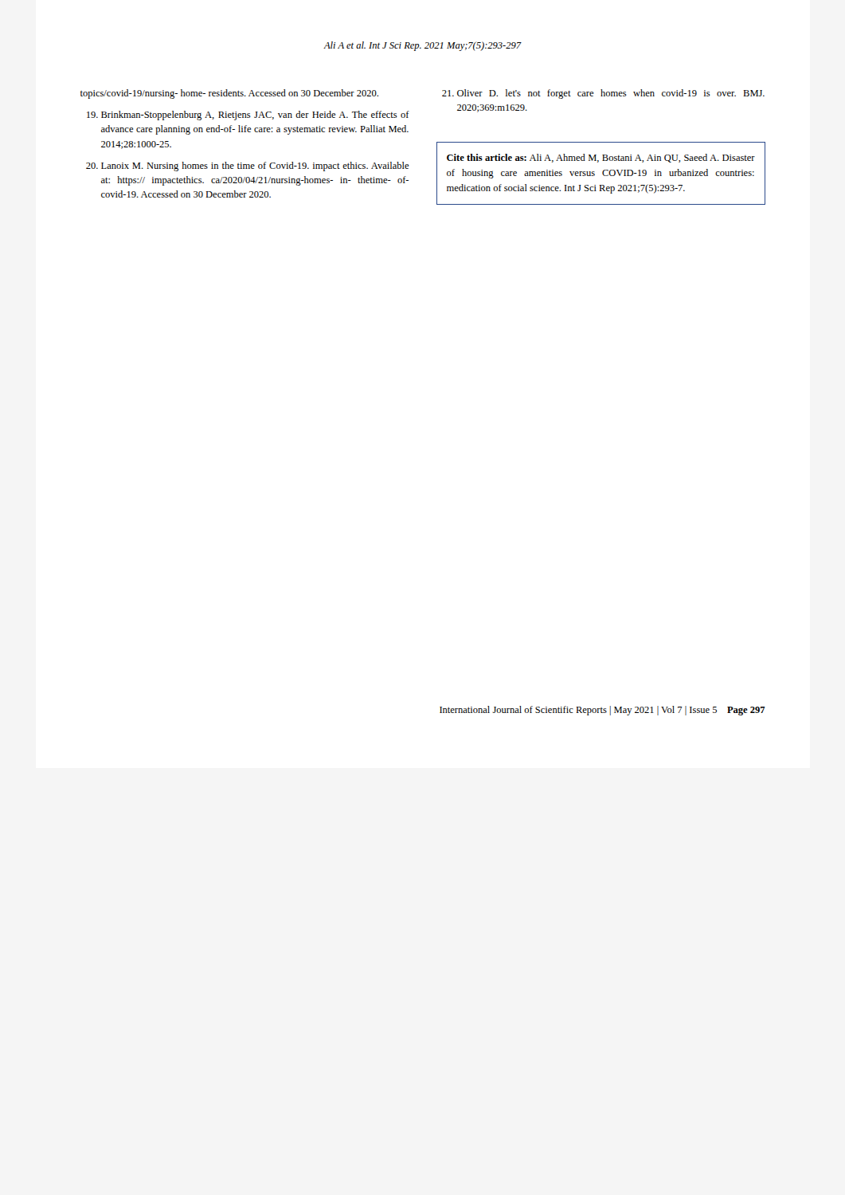Ali A et al. Int J Sci Rep. 2021 May;7(5):293-297
topics/covid-19/nursing- home- residents. Accessed on 30 December 2020.
Brinkman-Stoppelenburg A, Rietjens JAC, van der Heide A. The effects of advance care planning on end-of- life care: a systematic review. Palliat Med. 2014;28:1000-25.
Lanoix M. Nursing homes in the time of Covid-19. impact ethics. Available at: https:// impactethics. ca/2020/04/21/nursing-homes- in- thetime- of- covid-19. Accessed on 30 December 2020.
Oliver D. let's not forget care homes when covid-19 is over. BMJ. 2020;369:m1629.
Cite this article as: Ali A, Ahmed M, Bostani A, Ain QU, Saeed A. Disaster of housing care amenities versus COVID-19 in urbanized countries: medication of social science. Int J Sci Rep 2021;7(5):293-7.
International Journal of Scientific Reports | May 2021 | Vol 7 | Issue 5 Page 297